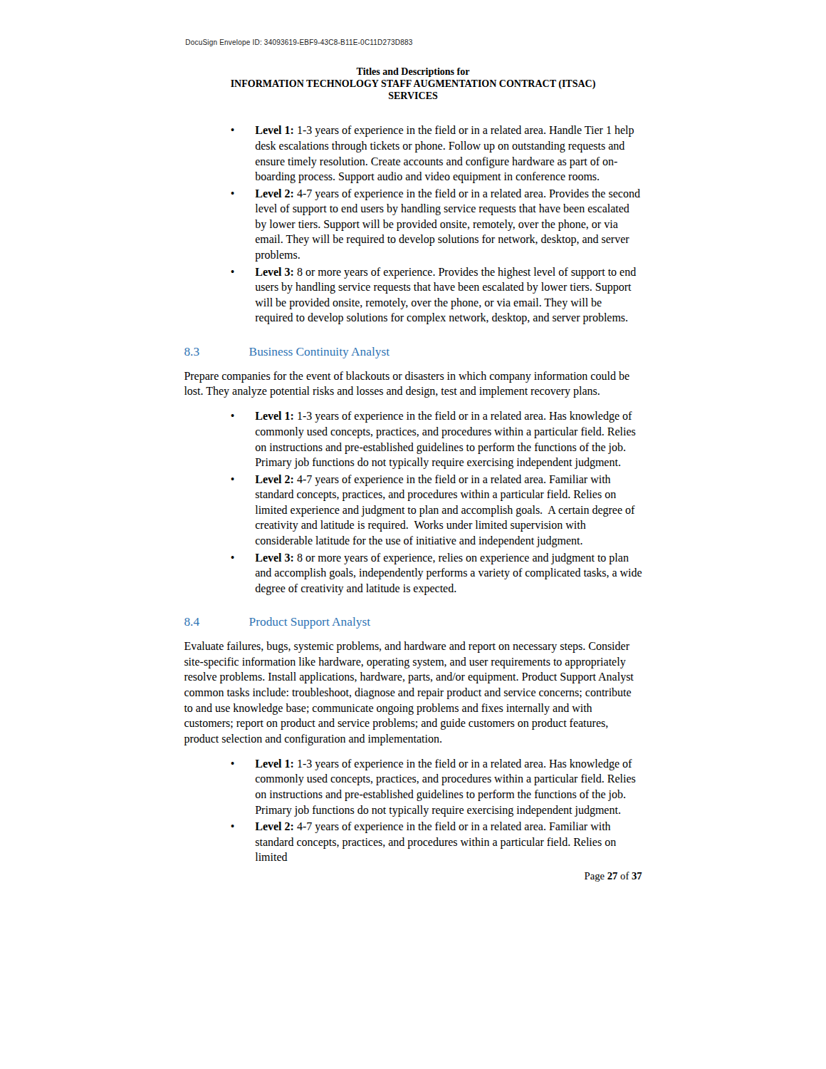DocuSign Envelope ID: 34093619-EBF9-43C8-B11E-0C11D273D883
Titles and Descriptions for INFORMATION TECHNOLOGY STAFF AUGMENTATION CONTRACT (ITSAC) SERVICES
Level 1: 1-3 years of experience in the field or in a related area. Handle Tier 1 help desk escalations through tickets or phone. Follow up on outstanding requests and ensure timely resolution. Create accounts and configure hardware as part of on-boarding process. Support audio and video equipment in conference rooms.
Level 2: 4-7 years of experience in the field or in a related area. Provides the second level of support to end users by handling service requests that have been escalated by lower tiers. Support will be provided onsite, remotely, over the phone, or via email. They will be required to develop solutions for network, desktop, and server problems.
Level 3: 8 or more years of experience. Provides the highest level of support to end users by handling service requests that have been escalated by lower tiers. Support will be provided onsite, remotely, over the phone, or via email. They will be required to develop solutions for complex network, desktop, and server problems.
8.3 Business Continuity Analyst
Prepare companies for the event of blackouts or disasters in which company information could be lost. They analyze potential risks and losses and design, test and implement recovery plans.
Level 1: 1-3 years of experience in the field or in a related area. Has knowledge of commonly used concepts, practices, and procedures within a particular field. Relies on instructions and pre-established guidelines to perform the functions of the job. Primary job functions do not typically require exercising independent judgment.
Level 2: 4-7 years of experience in the field or in a related area. Familiar with standard concepts, practices, and procedures within a particular field. Relies on limited experience and judgment to plan and accomplish goals. A certain degree of creativity and latitude is required. Works under limited supervision with considerable latitude for the use of initiative and independent judgment.
Level 3: 8 or more years of experience, relies on experience and judgment to plan and accomplish goals, independently performs a variety of complicated tasks, a wide degree of creativity and latitude is expected.
8.4 Product Support Analyst
Evaluate failures, bugs, systemic problems, and hardware and report on necessary steps. Consider site-specific information like hardware, operating system, and user requirements to appropriately resolve problems. Install applications, hardware, parts, and/or equipment. Product Support Analyst common tasks include: troubleshoot, diagnose and repair product and service concerns; contribute to and use knowledge base; communicate ongoing problems and fixes internally and with customers; report on product and service problems; and guide customers on product features, product selection and configuration and implementation.
Level 1: 1-3 years of experience in the field or in a related area. Has knowledge of commonly used concepts, practices, and procedures within a particular field. Relies on instructions and pre-established guidelines to perform the functions of the job. Primary job functions do not typically require exercising independent judgment.
Level 2: 4-7 years of experience in the field or in a related area. Familiar with standard concepts, practices, and procedures within a particular field. Relies on limited
Page 27 of 37